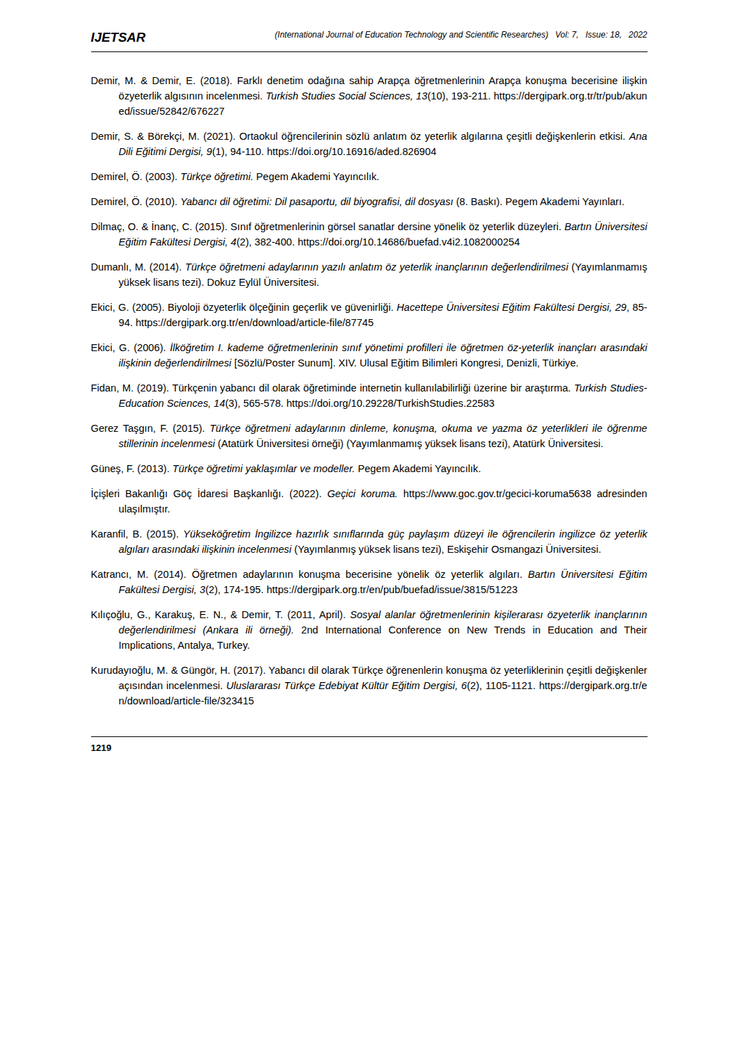IJETSAR (International Journal of Education Technology and Scientific Researches) Vol: 7, Issue: 18, 2022
Demir, M. & Demir, E. (2018). Farklı denetim odağına sahip Arapça öğretmenlerinin Arapça konuşma becerisine ilişkin özyeterlik algısının incelenmesi. Turkish Studies Social Sciences, 13(10), 193-211. https://dergipark.org.tr/tr/pub/akuned/issue/52842/676227
Demir, S. & Börekçi, M. (2021). Ortaokul öğrencilerinin sözlü anlatım öz yeterlik algılarına çeşitli değişkenlerin etkisi. Ana Dili Eğitimi Dergisi, 9(1), 94-110. https://doi.org/10.16916/aded.826904
Demirel, Ö. (2003). Türkçe öğretimi. Pegem Akademi Yayıncılık.
Demirel, Ö. (2010). Yabancı dil öğretimi: Dil pasaportu, dil biyografisi, dil dosyası (8. Baskı). Pegem Akademi Yayınları.
Dilmaç, O. & İnanç, C. (2015). Sınıf öğretmenlerinin görsel sanatlar dersine yönelik öz yeterlik düzeyleri. Bartın Üniversitesi Eğitim Fakültesi Dergisi, 4(2), 382-400. https://doi.org/10.14686/buefad.v4i2.1082000254
Dumanlı, M. (2014). Türkçe öğretmeni adaylarının yazılı anlatım öz yeterlik inançlarının değerlendirilmesi (Yayımlanmamış yüksek lisans tezi). Dokuz Eylül Üniversitesi.
Ekici, G. (2005). Biyoloji özyeterlik ölçeğinin geçerlik ve güvenirliği. Hacettepe Üniversitesi Eğitim Fakültesi Dergisi, 29, 85-94. https://dergipark.org.tr/en/download/article-file/87745
Ekici, G. (2006). İlköğretim I. kademe öğretmenlerinin sınıf yönetimi profilleri ile öğretmen öz-yeterlik inançları arasındaki ilişkinin değerlendirilmesi [Sözlü/Poster Sunum]. XIV. Ulusal Eğitim Bilimleri Kongresi, Denizli, Türkiye.
Fidan, M. (2019). Türkçenin yabancı dil olarak öğretiminde internetin kullanılabilirliği üzerine bir araştırma. Turkish Studies-Education Sciences, 14(3), 565-578. https://doi.org/10.29228/TurkishStudies.22583
Gerez Taşgın, F. (2015). Türkçe öğretmeni adaylarının dinleme, konuşma, okuma ve yazma öz yeterlikleri ile öğrenme stillerinin incelenmesi (Atatürk Üniversitesi örneği) (Yayımlanmamış yüksek lisans tezi), Atatürk Üniversitesi.
Güneş, F. (2013). Türkçe öğretimi yaklaşımlar ve modeller. Pegem Akademi Yayıncılık.
İçişleri Bakanlığı Göç İdaresi Başkanlığı. (2022). Geçici koruma. https://www.goc.gov.tr/gecici-koruma5638 adresinden ulaşılmıştır.
Karanfil, B. (2015). Yükseköğretim İngilizce hazırlık sınıflarında güç paylaşım düzeyi ile öğrencilerin ingilizce öz yeterlik algıları arasındaki ilişkinin incelenmesi (Yayımlanmış yüksek lisans tezi), Eskişehir Osmangazi Üniversitesi.
Katrancı, M. (2014). Öğretmen adaylarının konuşma becerisine yönelik öz yeterlik algıları. Bartın Üniversitesi Eğitim Fakültesi Dergisi, 3(2), 174-195. https://dergipark.org.tr/en/pub/buefad/issue/3815/51223
Kılıçoğlu, G., Karakuş, E. N., & Demir, T. (2011, April). Sosyal alanlar öğretmenlerinin kişilerarası özyeterlik inançlarının değerlendirilmesi (Ankara ili örneği). 2nd International Conference on New Trends in Education and Their Implications, Antalya, Turkey.
Kurudayıoğlu, M. & Güngör, H. (2017). Yabancı dil olarak Türkçe öğrenenlerin konuşma öz yeterliklerinin çeşitli değişkenler açısından incelenmesi. Uluslararası Türkçe Edebiyat Kültür Eğitim Dergisi, 6(2), 1105-1121. https://dergipark.org.tr/en/download/article-file/323415
1219